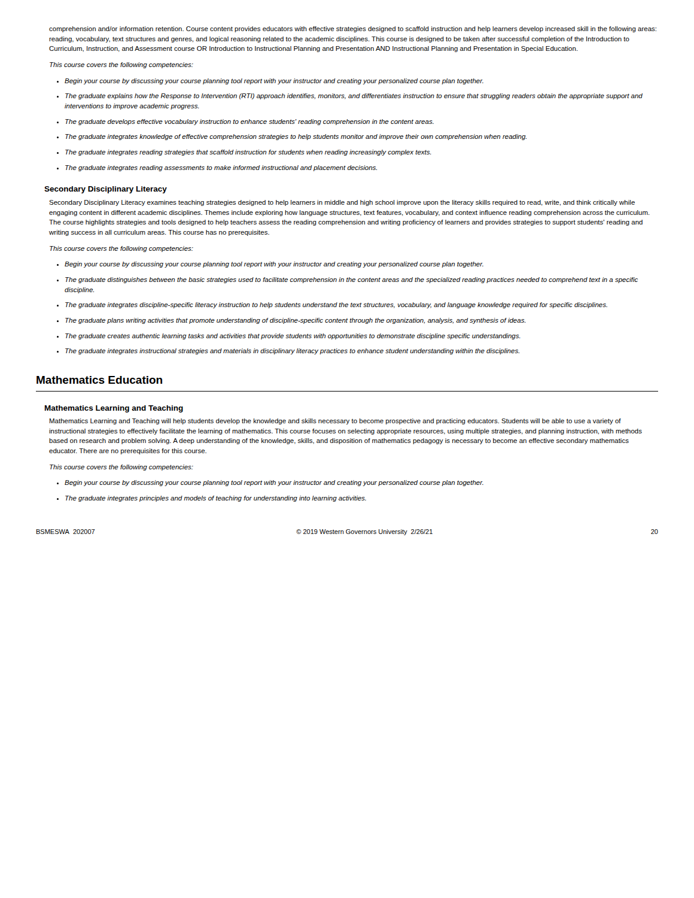comprehension and/or information retention. Course content provides educators with effective strategies designed to scaffold instruction and help learners develop increased skill in the following areas: reading, vocabulary, text structures and genres, and logical reasoning related to the academic disciplines. This course is designed to be taken after successful completion of the Introduction to Curriculum, Instruction, and Assessment course OR Introduction to Instructional Planning and Presentation AND Instructional Planning and Presentation in Special Education.
This course covers the following competencies:
Begin your course by discussing your course planning tool report with your instructor and creating your personalized course plan together.
The graduate explains how the Response to Intervention (RTI) approach identifies, monitors, and differentiates instruction to ensure that struggling readers obtain the appropriate support and interventions to improve academic progress.
The graduate develops effective vocabulary instruction to enhance students' reading comprehension in the content areas.
The graduate integrates knowledge of effective comprehension strategies to help students monitor and improve their own comprehension when reading.
The graduate integrates reading strategies that scaffold instruction for students when reading increasingly complex texts.
The graduate integrates reading assessments to make informed instructional and placement decisions.
Secondary Disciplinary Literacy
Secondary Disciplinary Literacy examines teaching strategies designed to help learners in middle and high school improve upon the literacy skills required to read, write, and think critically while engaging content in different academic disciplines. Themes include exploring how language structures, text features, vocabulary, and context influence reading comprehension across the curriculum. The course highlights strategies and tools designed to help teachers assess the reading comprehension and writing proficiency of learners and provides strategies to support students' reading and writing success in all curriculum areas. This course has no prerequisites.
This course covers the following competencies:
Begin your course by discussing your course planning tool report with your instructor and creating your personalized course plan together.
The graduate distinguishes between the basic strategies used to facilitate comprehension in the content areas and the specialized reading practices needed to comprehend text in a specific discipline.
The graduate integrates discipline-specific literacy instruction to help students understand the text structures, vocabulary, and language knowledge required for specific disciplines.
The graduate plans writing activities that promote understanding of discipline-specific content through the organization, analysis, and synthesis of ideas.
The graduate creates authentic learning tasks and activities that provide students with opportunities to demonstrate discipline specific understandings.
The graduate integrates instructional strategies and materials in disciplinary literacy practices to enhance student understanding within the disciplines.
Mathematics Education
Mathematics Learning and Teaching
Mathematics Learning and Teaching will help students develop the knowledge and skills necessary to become prospective and practicing educators. Students will be able to use a variety of instructional strategies to effectively facilitate the learning of mathematics. This course focuses on selecting appropriate resources, using multiple strategies, and planning instruction, with methods based on research and problem solving. A deep understanding of the knowledge, skills, and disposition of mathematics pedagogy is necessary to become an effective secondary mathematics educator. There are no prerequisites for this course.
This course covers the following competencies:
Begin your course by discussing your course planning tool report with your instructor and creating your personalized course plan together.
The graduate integrates principles and models of teaching for understanding into learning activities.
BSMESWA 202007
© 2019 Western Governors University 2/26/21
20